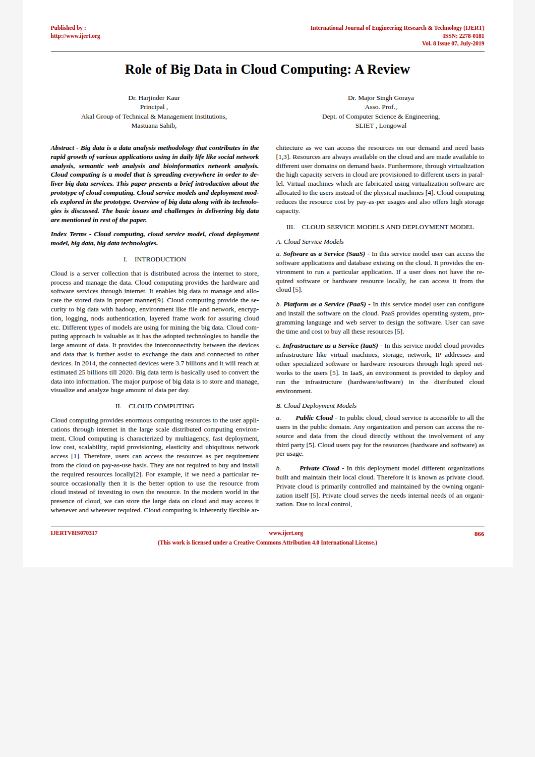Published by :
http://www.ijert.org
International Journal of Engineering Research & Technology (IJERT)
ISSN: 2278-0181
Vol. 8 Issue 07, July-2019
Role of Big Data in Cloud Computing: A Review
Dr. Harjinder Kaur
Principal ,
Akal Group of Technical & Management Institutions,
Mastuana Sahib,
Dr. Major Singh Goraya
Asso. Prof.,
Dept. of Computer Science & Engineering,
SLIET , Longowal
Abstract - Big data is a data analysis methodology that contributes in the rapid growth of various applications using in daily life like social network analysis, semantic web analysis and bioinformatics network analysis. Cloud computing is a model that is spreading everywhere in order to deliver big data services. This paper presents a brief introduction about the prototype of cloud computing. Cloud service models and deployment models explored in the prototype. Overview of big data along with its technologies is discussed. The basic issues and challenges in delivering big data are mentioned in rest of the paper.
Index Terms - Cloud computing, cloud service model, cloud deployment model, big data, big data technologies.
I. INTRODUCTION
Cloud is a server collection that is distributed across the internet to store, process and manage the data. Cloud computing provides the hardware and software services through internet. It enables big data to manage and allocate the stored data in proper manner[9]. Cloud computing provide the security to big data with hadoop, environment like file and network, encryption, logging, nods authentication, layered frame work for assuring cloud etc. Different types of models are using for mining the big data. Cloud computing approach is valuable as it has the adopted technologies to handle the large amount of data. It provides the interconnectivity between the devices and data that is further assist to exchange the data and connected to other devices. In 2014, the connected devices were 3.7 billions and it will reach at estimated 25 billions till 2020. Big data term is basically used to convert the data into information. The major purpose of big data is to store and manage, visualize and analyze huge amount of data per day.
II. CLOUD COMPUTING
Cloud computing provides enormous computing resources to the user applications through internet in the large scale distributed computing environment. Cloud computing is characterized by multiagency, fast deployment, low cost, scalability, rapid provisioning, elasticity and ubiquitous network access [1]. Therefore, users can access the resources as per requirement from the cloud on pay-as-use basis. They are not required to buy and install the required resources locally[2]. For example, if we need a particular resource occasionally then it is the better option to use the resource from cloud instead of investing to own the resource. In the modern world in the presence of cloud, we can store the large data on cloud and may access it whenever and wherever required. Cloud computing is inherently flexible architecture as we can access the resources on our demand and need basis [1,3]. Resources are always available on the cloud and are made available to different user domains on demand basis. Furthermore, through virtualization the high capacity servers in cloud are provisioned to different users in parallel. Virtual machines which are fabricated using virtualization software are allocated to the users instead of the physical machines [4]. Cloud computing reduces the resource cost by pay-as-per usages and also offers high storage capacity.
III. CLOUD SERVICE MODELS AND DEPLOYMENT MODEL
A. Cloud Service Models
a. Software as a Service (SaaS) - In this service model user can access the software applications and database existing on the cloud. It provides the environment to run a particular application. If a user does not have the required software or hardware resource locally, he can access it from the cloud [5].
b. Platform as a Service (PaaS) - In this service model user can configure and install the software on the cloud. PaaS provides operating system, programming language and web server to design the software. User can save the time and cost to buy all these resources [5].
c. Infrastructure as a Service (IaaS) - In this service model cloud provides infrastructure like virtual machines, storage, network, IP addresses and other specialized software or hardware resources through high speed networks to the users [5]. In IaaS, an environment is provided to deploy and run the infrastructure (hardware/software) in the distributed cloud environment.
B. Cloud Deployment Models
a. Public Cloud - In public cloud, cloud service is accessible to all the users in the public domain. Any organization and person can access the resource and data from the cloud directly without the involvement of any third party [5]. Cloud users pay for the resources (hardware and software) as per usage.
b. Private Cloud - In this deployment model different organizations built and maintain their local cloud. Therefore it is known as private cloud. Private cloud is primarily controlled and maintained by the owning organization itself [5]. Private cloud serves the needs internal needs of an organization. Due to local control,
IJERTV8IS070317
www.ijert.org
866
(This work is licensed under a Creative Commons Attribution 4.0 International License.)